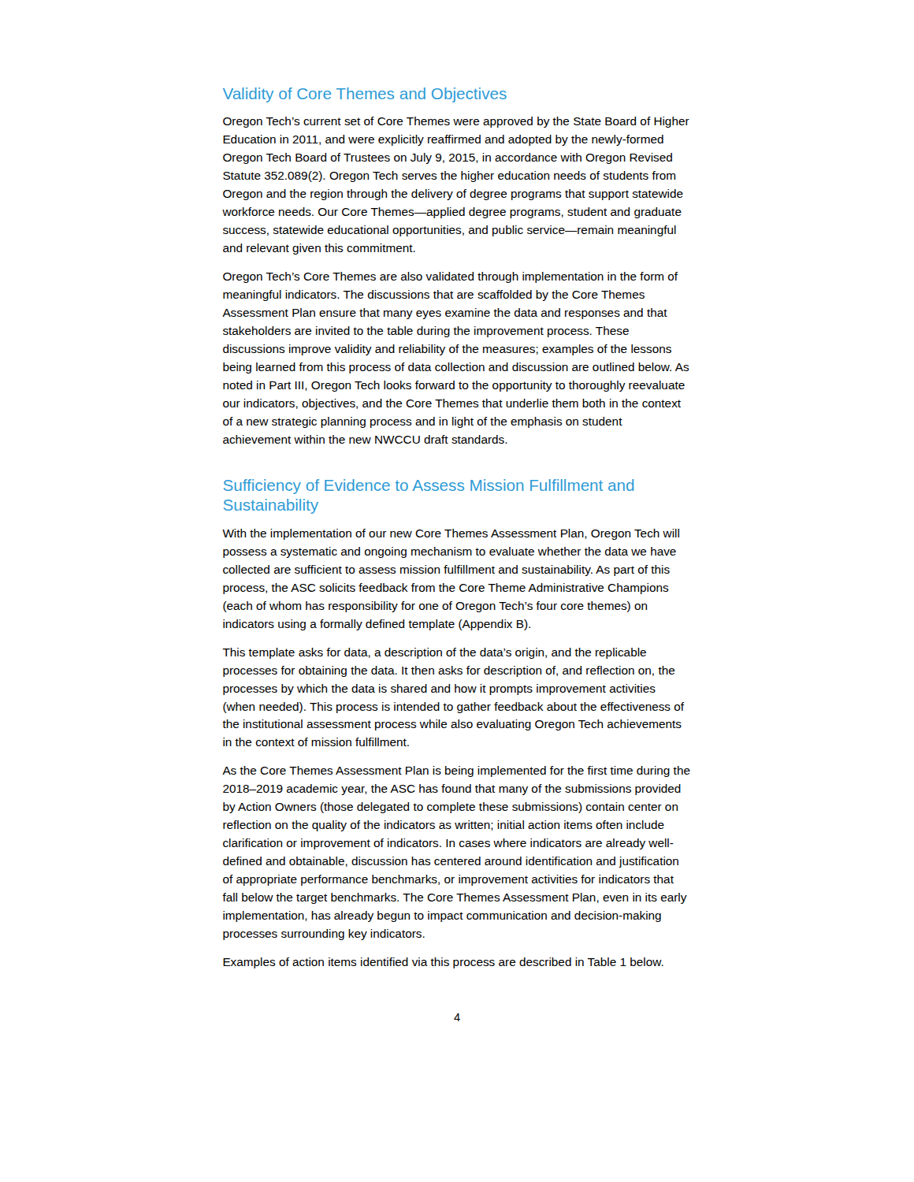Validity of Core Themes and Objectives
Oregon Tech’s current set of Core Themes were approved by the State Board of Higher Education in 2011, and were explicitly reaffirmed and adopted by the newly-formed Oregon Tech Board of Trustees on July 9, 2015, in accordance with Oregon Revised Statute 352.089(2). Oregon Tech serves the higher education needs of students from Oregon and the region through the delivery of degree programs that support statewide workforce needs. Our Core Themes—applied degree programs, student and graduate success, statewide educational opportunities, and public service—remain meaningful and relevant given this commitment.
Oregon Tech’s Core Themes are also validated through implementation in the form of meaningful indicators. The discussions that are scaffolded by the Core Themes Assessment Plan ensure that many eyes examine the data and responses and that stakeholders are invited to the table during the improvement process. These discussions improve validity and reliability of the measures; examples of the lessons being learned from this process of data collection and discussion are outlined below. As noted in Part III, Oregon Tech looks forward to the opportunity to thoroughly reevaluate our indicators, objectives, and the Core Themes that underlie them both in the context of a new strategic planning process and in light of the emphasis on student achievement within the new NWCCU draft standards.
Sufficiency of Evidence to Assess Mission Fulfillment and Sustainability
With the implementation of our new Core Themes Assessment Plan, Oregon Tech will possess a systematic and ongoing mechanism to evaluate whether the data we have collected are sufficient to assess mission fulfillment and sustainability. As part of this process, the ASC solicits feedback from the Core Theme Administrative Champions (each of whom has responsibility for one of Oregon Tech’s four core themes) on indicators using a formally defined template (Appendix B).
This template asks for data, a description of the data’s origin, and the replicable processes for obtaining the data. It then asks for description of, and reflection on, the processes by which the data is shared and how it prompts improvement activities (when needed). This process is intended to gather feedback about the effectiveness of the institutional assessment process while also evaluating Oregon Tech achievements in the context of mission fulfillment.
As the Core Themes Assessment Plan is being implemented for the first time during the 2018–2019 academic year, the ASC has found that many of the submissions provided by Action Owners (those delegated to complete these submissions) contain center on reflection on the quality of the indicators as written; initial action items often include clarification or improvement of indicators. In cases where indicators are already well-defined and obtainable, discussion has centered around identification and justification of appropriate performance benchmarks, or improvement activities for indicators that fall below the target benchmarks. The Core Themes Assessment Plan, even in its early implementation, has already begun to impact communication and decision-making processes surrounding key indicators.
Examples of action items identified via this process are described in Table 1 below.
4